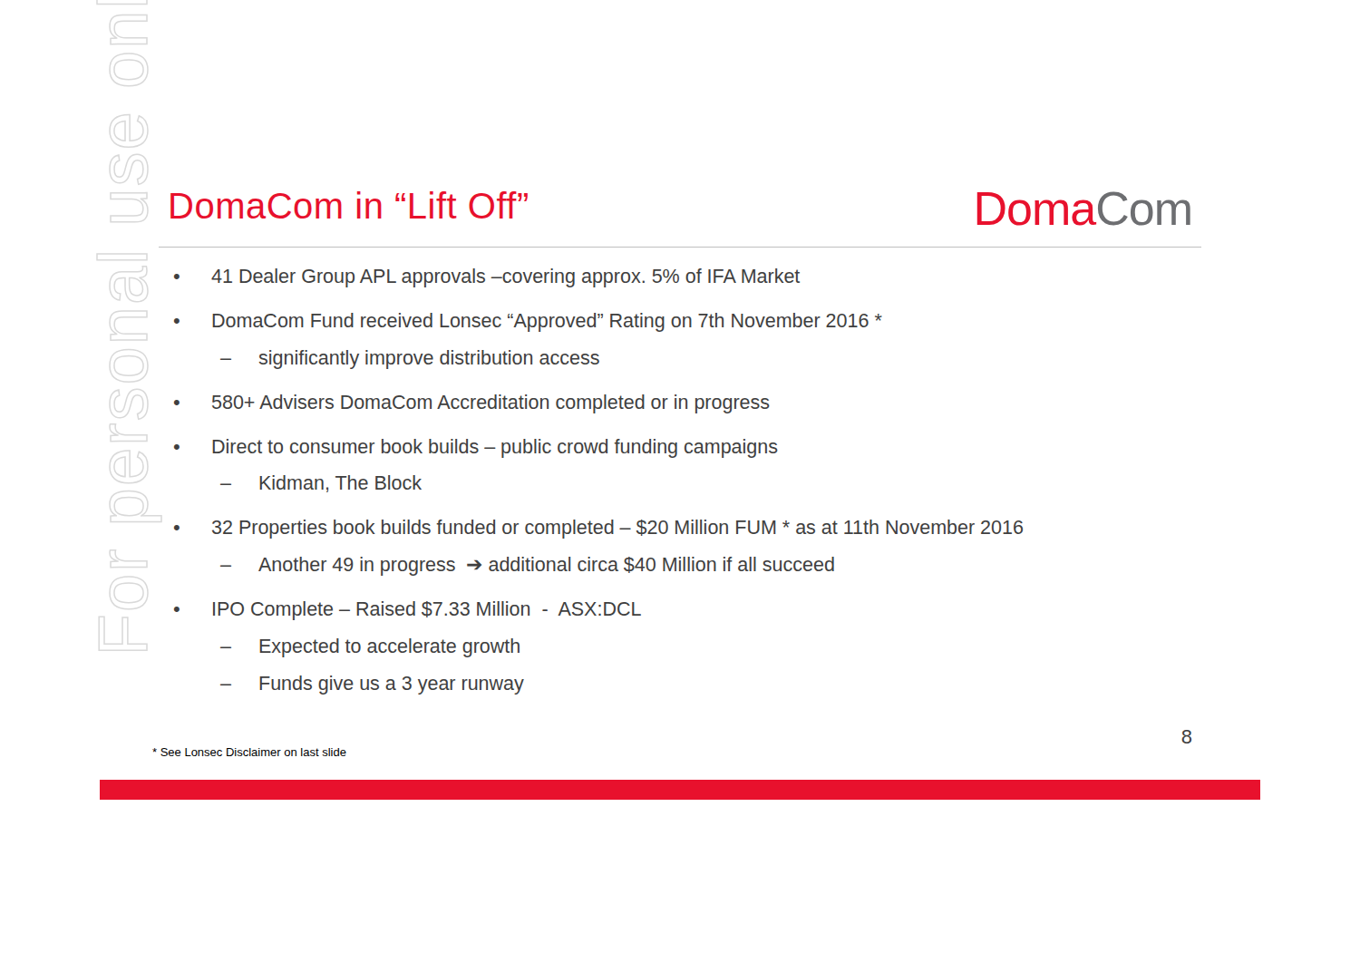For personal use only
DomaCom in “Lift Off”
Doma Com
41 Dealer Group APL approvals –covering approx. 5% of IFA Market
DomaCom Fund received Lonsec “Approved” Rating on 7th November 2016 *
significantly improve distribution access
580+ Advisers DomaCom Accreditation completed or in progress
Direct to consumer book builds – public crowd funding campaigns
Kidman, The Block
32 Properties book builds funded or completed – $20 Million FUM * as at 11th November 2016
Another 49 in progress ➔ additional circa $40 Million if all succeed
IPO Complete – Raised $7.33 Million - ASX:DCL
Expected to accelerate growth
Funds give us a 3 year runway
* See Lonsec Disclaimer on last slide
8